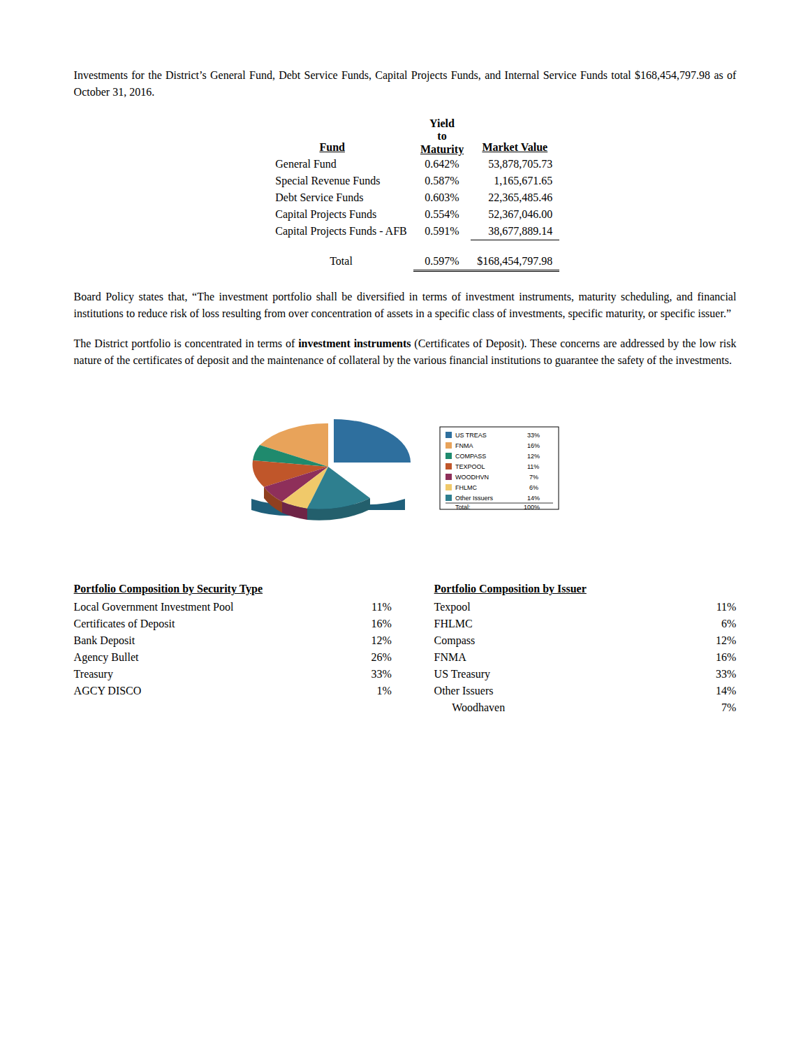Investments for the District’s General Fund, Debt Service Funds, Capital Projects Funds, and Internal Service Funds total $168,454,797.98 as of October 31, 2016.
| Fund | Yield to Maturity | Market Value |
| --- | --- | --- |
| General Fund | 0.642% | 53,878,705.73 |
| Special Revenue Funds | 0.587% | 1,165,671.65 |
| Debt Service Funds | 0.603% | 22,365,485.46 |
| Capital Projects Funds | 0.554% | 52,367,046.00 |
| Capital Projects Funds - AFB | 0.591% | 38,677,889.14 |
| Total | 0.597% | $168,454,797.98 |
Board Policy states that, “The investment portfolio shall be diversified in terms of investment instruments, maturity scheduling, and financial institutions to reduce risk of loss resulting from over concentration of assets in a specific class of investments, specific maturity, or specific issuer.”
The District portfolio is concentrated in terms of investment instruments (Certificates of Deposit). These concerns are addressed by the low risk nature of the certificates of deposit and the maintenance of collateral by the various financial institutions to guarantee the safety of the investments.
US TREAS 33% FNMA 16% COMPASS 12% TEXPOOL 11% WOODHVN 7% FHLMC 6% Other Issuers 14% Total: 100%
| Portfolio Composition by Security Type / Local Government Investment Pool / 11% / / Certificates of Deposit / 16% / / Bank Deposit / 12% / / Agency Bullet / 26% / / Treasury / 33% / / AGCY DISCO / 1% / | Portfolio Composition by Issuer / Texpool / 11% / / FHLMC / 6% / / Compass / 12% / / FNMA / 16% / / US Treasury / 33% / / Other Issuers / 14% / / Woodhaven / 7% / |